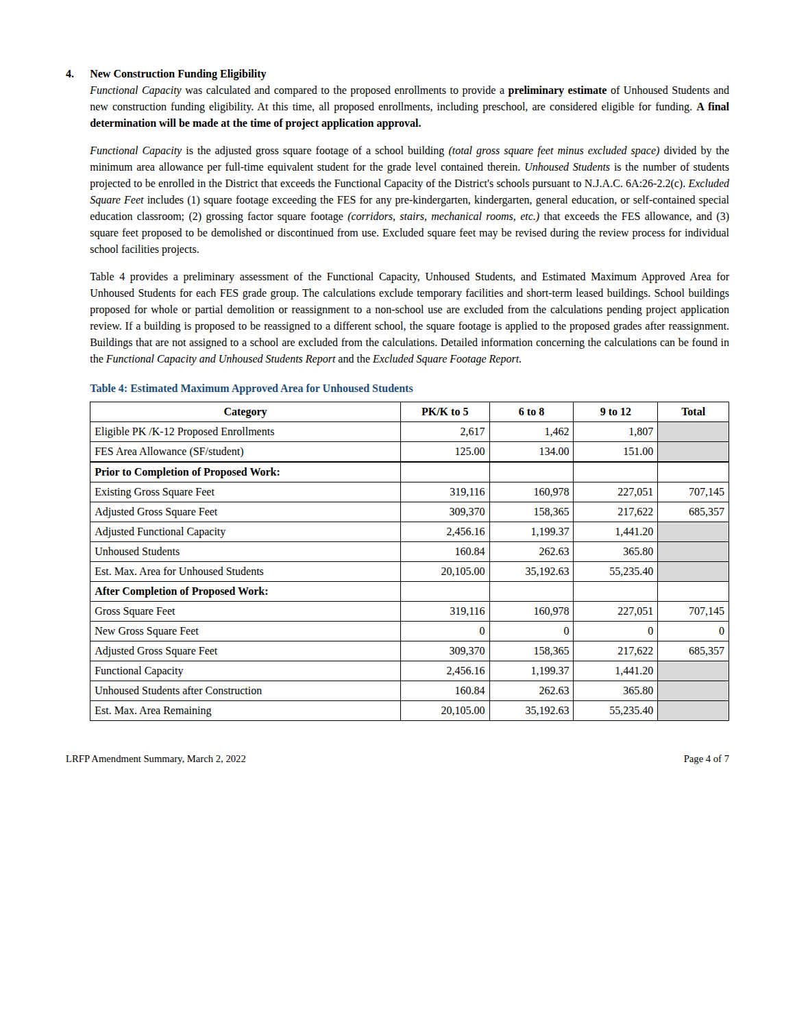4. New Construction Funding Eligibility
Functional Capacity was calculated and compared to the proposed enrollments to provide a preliminary estimate of Unhoused Students and new construction funding eligibility. At this time, all proposed enrollments, including preschool, are considered eligible for funding. A final determination will be made at the time of project application approval.
Functional Capacity is the adjusted gross square footage of a school building (total gross square feet minus excluded space) divided by the minimum area allowance per full-time equivalent student for the grade level contained therein. Unhoused Students is the number of students projected to be enrolled in the District that exceeds the Functional Capacity of the District's schools pursuant to N.J.A.C. 6A:26-2.2(c). Excluded Square Feet includes (1) square footage exceeding the FES for any pre-kindergarten, kindergarten, general education, or self-contained special education classroom; (2) grossing factor square footage (corridors, stairs, mechanical rooms, etc.) that exceeds the FES allowance, and (3) square feet proposed to be demolished or discontinued from use. Excluded square feet may be revised during the review process for individual school facilities projects.
Table 4 provides a preliminary assessment of the Functional Capacity, Unhoused Students, and Estimated Maximum Approved Area for Unhoused Students for each FES grade group. The calculations exclude temporary facilities and short-term leased buildings. School buildings proposed for whole or partial demolition or reassignment to a non-school use are excluded from the calculations pending project application review. If a building is proposed to be reassigned to a different school, the square footage is applied to the proposed grades after reassignment. Buildings that are not assigned to a school are excluded from the calculations. Detailed information concerning the calculations can be found in the Functional Capacity and Unhoused Students Report and the Excluded Square Footage Report.
Table 4: Estimated Maximum Approved Area for Unhoused Students
| Category | PK/K to 5 | 6 to 8 | 9 to 12 | Total |
| --- | --- | --- | --- | --- |
| Eligible PK /K-12 Proposed Enrollments | 2,617 | 1,462 | 1,807 | |
| FES Area Allowance (SF/student) | 125.00 | 134.00 | 151.00 | |
| Prior to Completion of Proposed Work: | | | | |
| Existing Gross Square Feet | 319,116 | 160,978 | 227,051 | 707,145 |
| Adjusted Gross Square Feet | 309,370 | 158,365 | 217,622 | 685,357 |
| Adjusted Functional Capacity | 2,456.16 | 1,199.37 | 1,441.20 | |
| Unhoused Students | 160.84 | 262.63 | 365.80 | |
| Est. Max. Area for Unhoused Students | 20,105.00 | 35,192.63 | 55,235.40 | |
| After Completion of Proposed Work: | | | | |
| Gross Square Feet | 319,116 | 160,978 | 227,051 | 707,145 |
| New Gross Square Feet | 0 | 0 | 0 | 0 |
| Adjusted Gross Square Feet | 309,370 | 158,365 | 217,622 | 685,357 |
| Functional Capacity | 2,456.16 | 1,199.37 | 1,441.20 | |
| Unhoused Students after Construction | 160.84 | 262.63 | 365.80 | |
| Est. Max. Area Remaining | 20,105.00 | 35,192.63 | 55,235.40 | |
LRFP Amendment Summary, March 2, 2022 Page 4 of 7